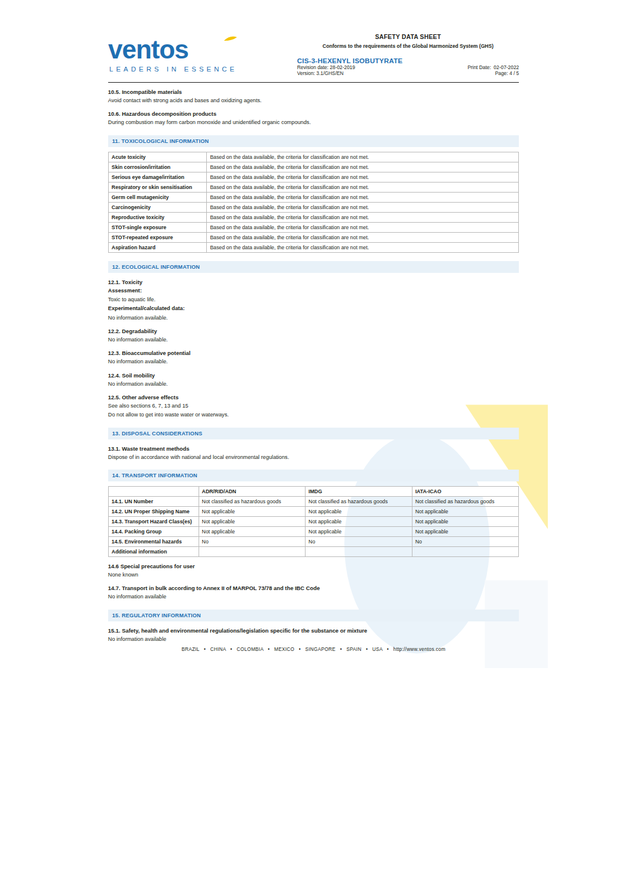ventos LEADERS IN ESSENCE
SAFETY DATA SHEET
Conforms to the requirements of the Global Harmonized System (GHS)
CIS-3-HEXENYL ISOBUTYRATE
Revision date: 28-02-2019
Version: 3.1/GHS/EN
Print Date: 02-07-2022
Page: 4 / 5
10.5. Incompatible materials
Avoid contact with strong acids and bases and oxidizing agents.
10.6. Hazardous decomposition products
During combustion may form carbon monoxide and unidentified organic compounds.
11. TOXICOLOGICAL INFORMATION
| Acute toxicity | Based on the data available, the criteria for classification are not met. |
| Skin corrosion/irritation | Based on the data available, the criteria for classification are not met. |
| Serious eye damage/irritation | Based on the data available, the criteria for classification are not met. |
| Respiratory or skin sensitisation | Based on the data available, the criteria for classification are not met. |
| Germ cell mutagenicity | Based on the data available, the criteria for classification are not met. |
| Carcinogenicity | Based on the data available, the criteria for classification are not met. |
| Reproductive toxicity | Based on the data available, the criteria for classification are not met. |
| STOT-single exposure | Based on the data available, the criteria for classification are not met. |
| STOT-repeated exposure | Based on the data available, the criteria for classification are not met. |
| Aspiration hazard | Based on the data available, the criteria for classification are not met. |
12. ECOLOGICAL INFORMATION
12.1. Toxicity
Assessment:
Toxic to aquatic life.
Experimental/calculated data:
No information available.
12.2. Degradability
No information available.
12.3. Bioaccumulative potential
No information available.
12.4. Soil mobility
No information available.
12.5. Other adverse effects
See also sections 6, 7, 13 and 15
Do not allow to get into waste water or waterways.
13. DISPOSAL CONSIDERATIONS
13.1. Waste treatment methods
Dispose of in accordance with national and local environmental regulations.
14. TRANSPORT INFORMATION
| | ADR/RID/ADN | IMDG | IATA-ICAO |
| --- | --- | --- | --- |
| 14.1. UN Number | Not classified as hazardous goods | Not classified as hazardous goods | Not classified as hazardous goods |
| 14.2. UN Proper Shipping Name | Not applicable | Not applicable | Not applicable |
| 14.3. Transport Hazard Class(es) | Not applicable | Not applicable | Not applicable |
| 14.4. Packing Group | Not applicable | Not applicable | Not applicable |
| 14.5. Environmental hazards | No | No | No |
| Additional information | | | |
14.6 Special precautions for user
None known
14.7. Transport in bulk according to Annex II of MARPOL 73/78 and the IBC Code
No information available
15. REGULATORY INFORMATION
15.1. Safety, health and environmental regulations/legislation specific for the substance or mixture
No information available
BRAZIL • CHINA • COLOMBIA • MEXICO • SINGAPORE • SPAIN • USA • http://www.ventos.com